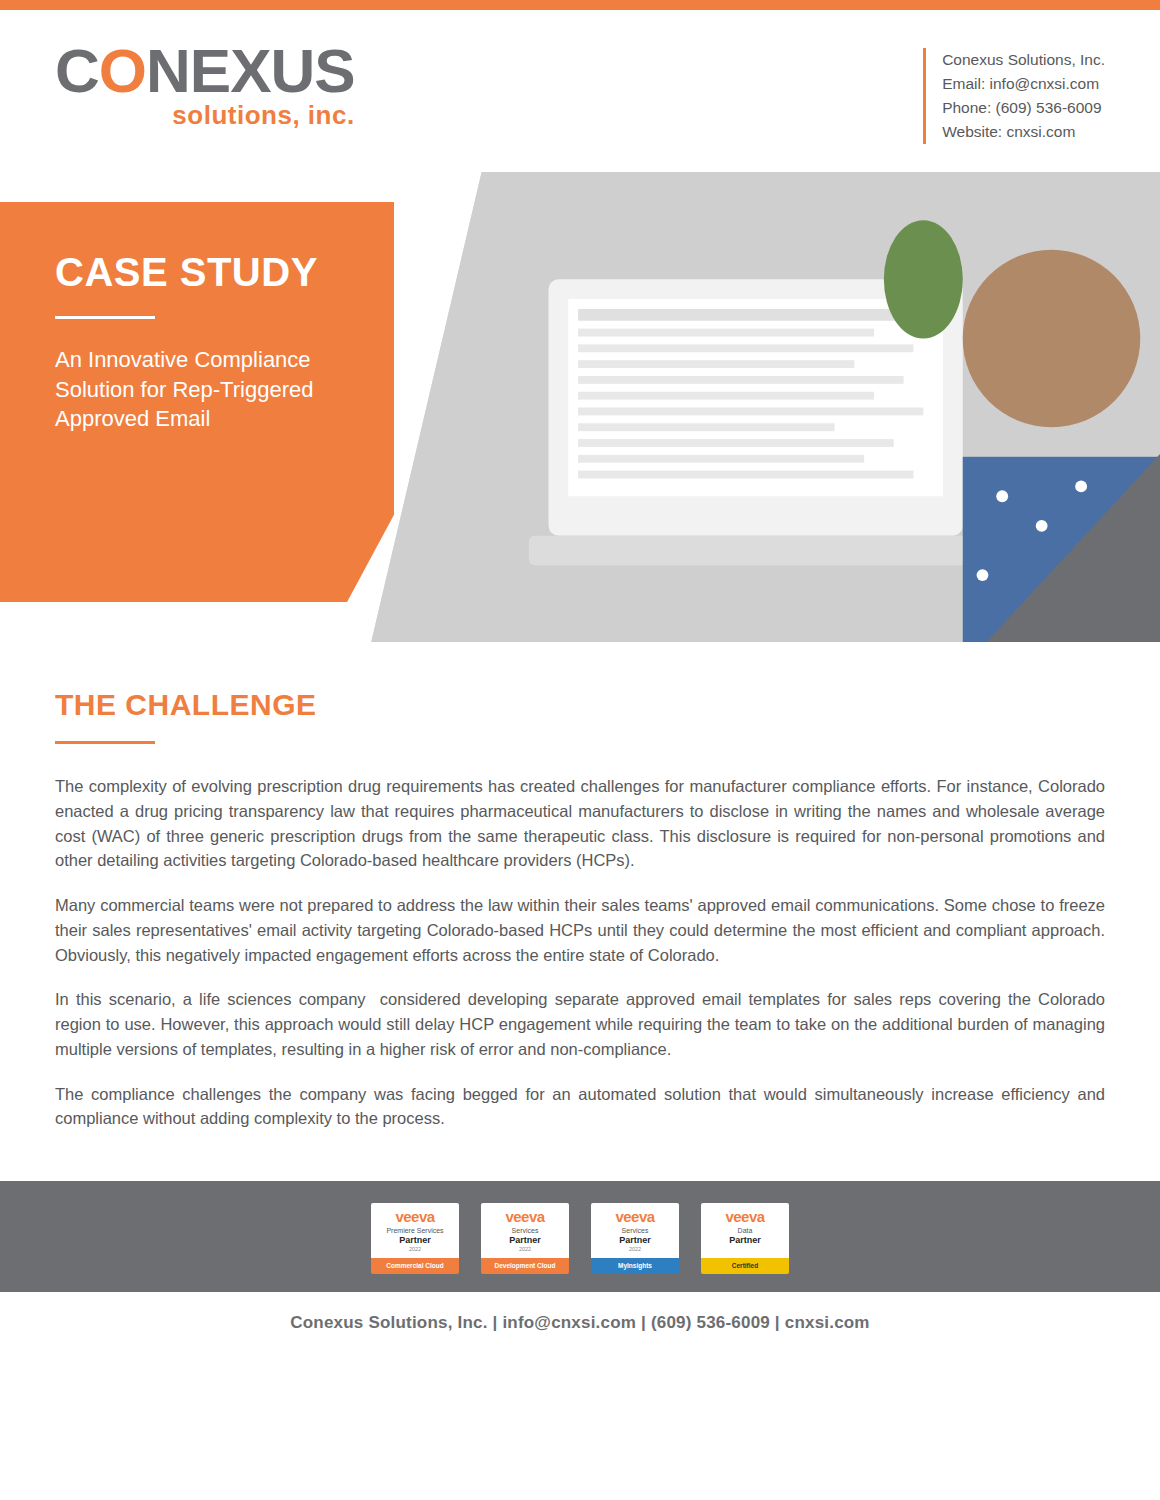CONEXUS
solutions, inc.
Conexus Solutions, Inc.
Email: info@cnxsi.com
Phone: (609) 536-6009
Website: cnxsi.com
CASE STUDY
An Innovative Compliance Solution for Rep-Triggered Approved Email
THE CHALLENGE
The complexity of evolving prescription drug requirements has created challenges for manufacturer compliance efforts. For instance, Colorado enacted a drug pricing transparency law that requires pharmaceutical manufacturers to disclose in writing the names and wholesale average cost (WAC) of three generic prescription drugs from the same therapeutic class. This disclosure is required for non-personal promotions and other detailing activities targeting Colorado-based healthcare providers (HCPs).
Many commercial teams were not prepared to address the law within their sales teams' approved email communications. Some chose to freeze their sales representatives' email activity targeting Colorado-based HCPs until they could determine the most efficient and compliant approach. Obviously, this negatively impacted engagement efforts across the entire state of Colorado.
In this scenario, a life sciences company considered developing separate approved email templates for sales reps covering the Colorado region to use. However, this approach would still delay HCP engagement while requiring the team to take on the additional burden of managing multiple versions of templates, resulting in a higher risk of error and non-compliance.
The compliance challenges the company was facing begged for an automated solution that would simultaneously increase efficiency and compliance without adding complexity to the process.
veeva
Premiere Services
Partner
2022
Commercial Cloud
veeva
Services
Partner
2022
Development Cloud
veeva
Services
Partner
2022
MyInsights
veeva
Data
Partner
Certified
Conexus Solutions, Inc. | info@cnxsi.com | (609) 536-6009 | cnxsi.com